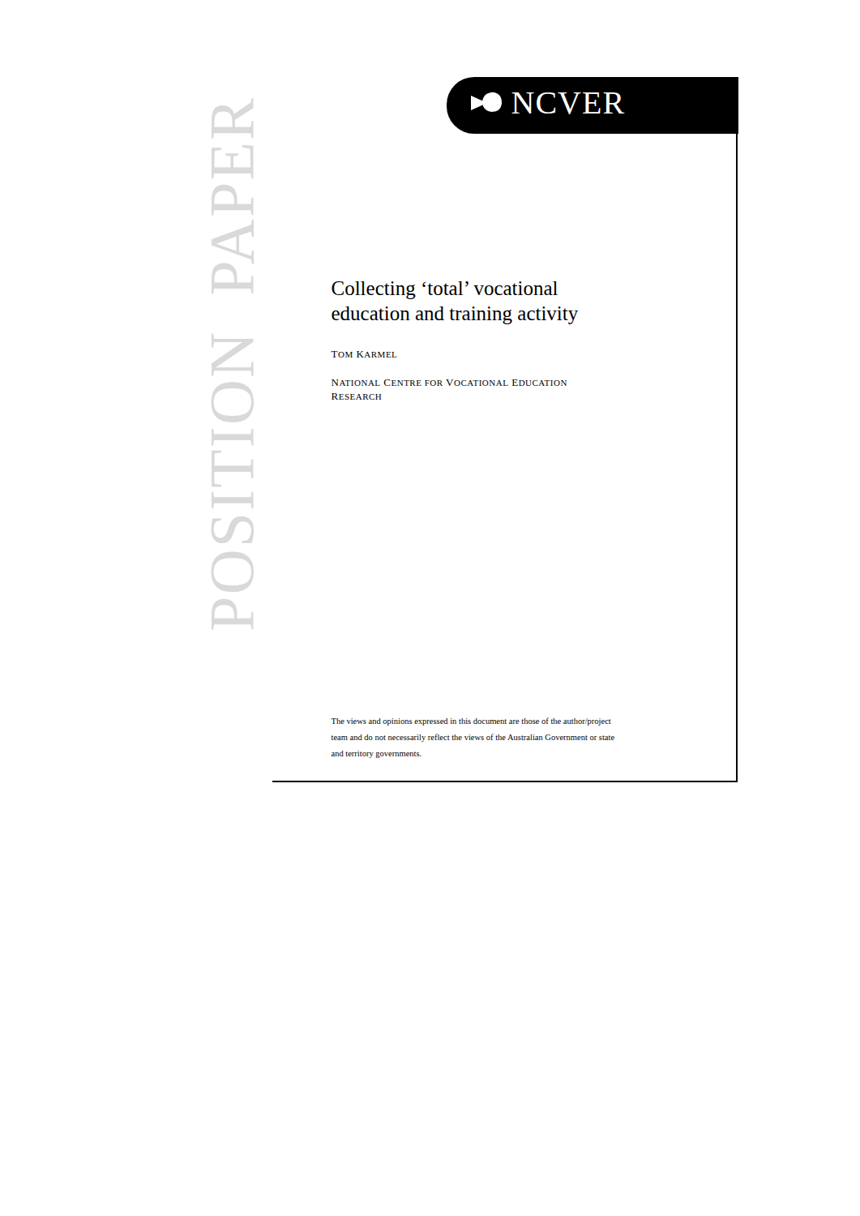POSITION PAPER
NCVER
Collecting ‘total’ vocational education and training activity
TOM KARMEL
NATIONAL CENTRE FOR VOCATIONAL EDUCATION
RESEARCH
The views and opinions expressed in this document are those of the author/project team and do not necessarily reflect the views of the Australian Government or state and territory governments.